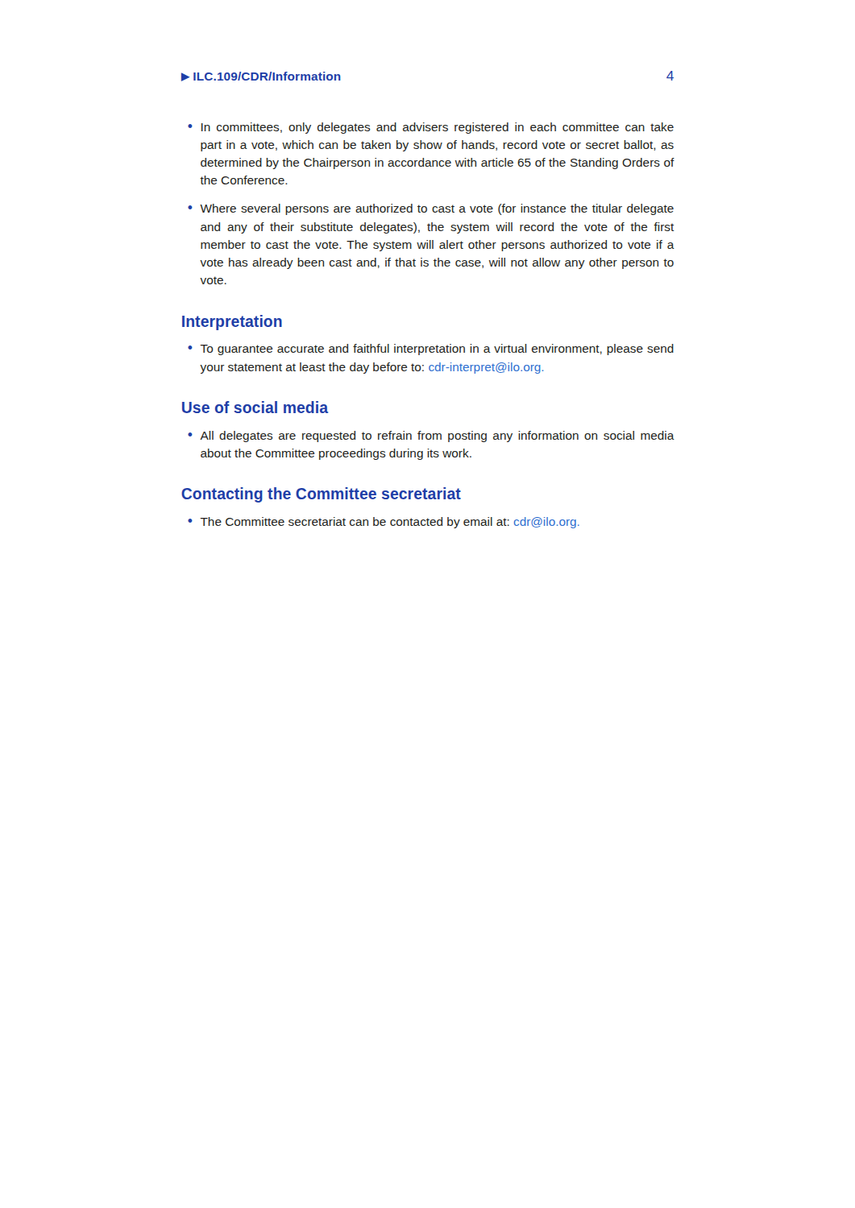▶ILC.109/CDR/Information
4
In committees, only delegates and advisers registered in each committee can take part in a vote, which can be taken by show of hands, record vote or secret ballot, as determined by the Chairperson in accordance with article 65 of the Standing Orders of the Conference.
Where several persons are authorized to cast a vote (for instance the titular delegate and any of their substitute delegates), the system will record the vote of the first member to cast the vote. The system will alert other persons authorized to vote if a vote has already been cast and, if that is the case, will not allow any other person to vote.
Interpretation
To guarantee accurate and faithful interpretation in a virtual environment, please send your statement at least the day before to: cdr-interpret@ilo.org.
Use of social media
All delegates are requested to refrain from posting any information on social media about the Committee proceedings during its work.
Contacting the Committee secretariat
The Committee secretariat can be contacted by email at: cdr@ilo.org.